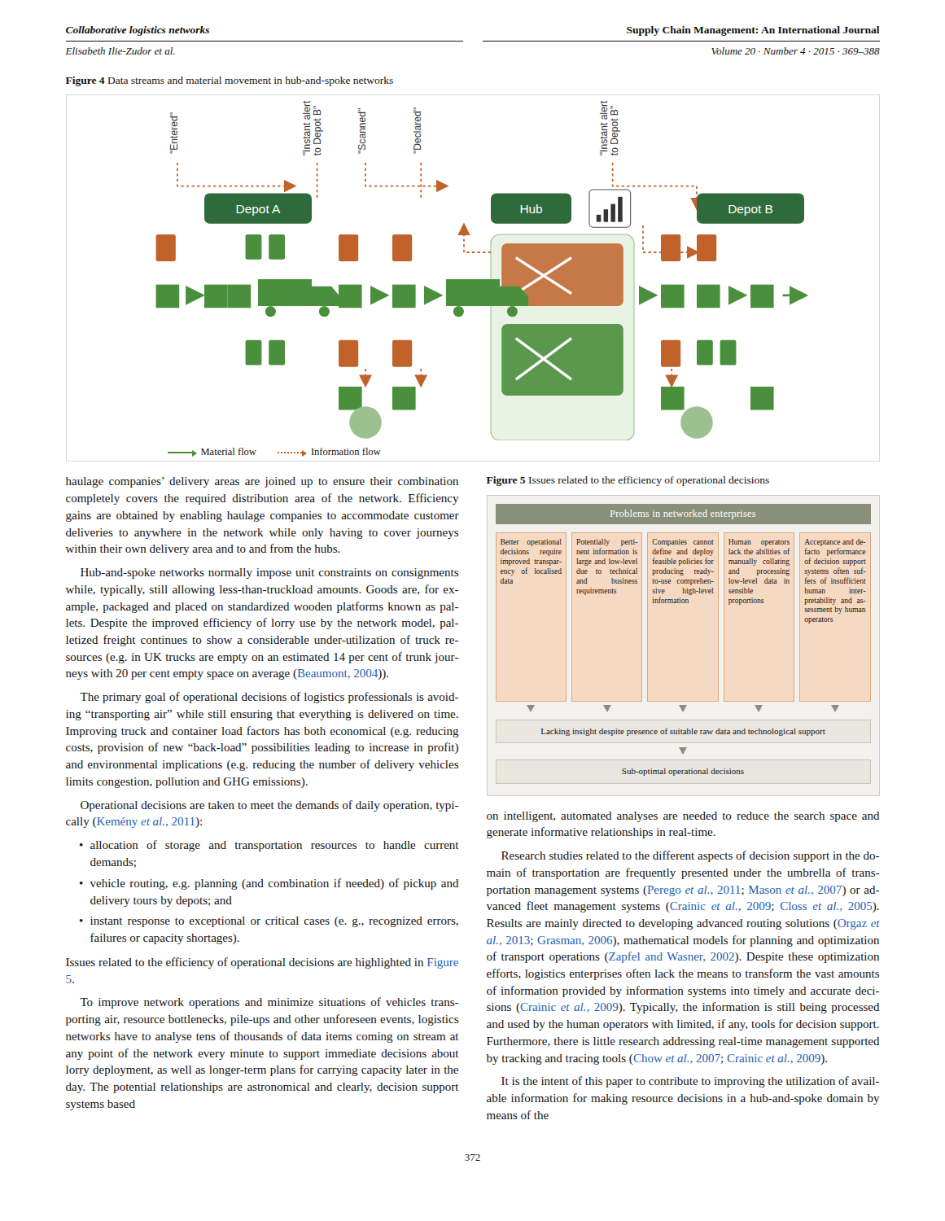Collaborative logistics networks
Elisabeth Ilie-Zudor et al.
Supply Chain Management: An International Journal
Volume 20 · Number 4 · 2015 · 369–388
Figure 4 Data streams and material movement in hub-and-spoke networks
"Entered" "Instant alert to Depot B" "Scanned" "Declared" "Instant alert to Depot B" Depot A Hub Depot B
Material flow
Information flow
haulage companies’ delivery areas are joined up to ensure their combination completely covers the required distribution area of the network. Efficiency gains are obtained by enabling haulage companies to accommodate customer deliveries to anywhere in the network while only having to cover journeys within their own delivery area and to and from the hubs.
Hub-and-spoke networks normally impose unit constraints on consignments while, typically, still allowing less-than-truckload amounts. Goods are, for example, packaged and placed on standardized wooden platforms known as pallets. Despite the improved efficiency of lorry use by the network model, palletized freight continues to show a considerable under-utilization of truck resources (e.g. in UK trucks are empty on an estimated 14 per cent of trunk journeys with 20 per cent empty space on average (Beaumont, 2004)).
The primary goal of operational decisions of logistics professionals is avoiding “transporting air” while still ensuring that everything is delivered on time. Improving truck and container load factors has both economical (e.g. reducing costs, provision of new “back-load” possibilities leading to increase in profit) and environmental implications (e.g. reducing the number of delivery vehicles limits congestion, pollution and GHG emissions).
Operational decisions are taken to meet the demands of daily operation, typically (Kemény et al., 2011):
allocation of storage and transportation resources to handle current demands;
vehicle routing, e.g. planning (and combination if needed) of pickup and delivery tours by depots; and
instant response to exceptional or critical cases (e. g., recognized errors, failures or capacity shortages).
Issues related to the efficiency of operational decisions are highlighted in Figure 5.
To improve network operations and minimize situations of vehicles transporting air, resource bottlenecks, pile-ups and other unforeseen events, logistics networks have to analyse tens of thousands of data items coming on stream at any point of the network every minute to support immediate decisions about lorry deployment, as well as longer-term plans for carrying capacity later in the day. The potential relationships are astronomical and clearly, decision support systems based
Figure 5 Issues related to the efficiency of operational decisions
Problems in networked enterprises
Better operational decisions require improved transparency of localised data
Potentially pertinent information is large and low-level due to technical and business requirements
Companies cannot define and deploy feasible policies for producing ready-to-use comprehensive high-level information
Human operators lack the abilities of manually collating and processing low-level data in sensible proportions
Acceptance and de-facto performance of decision support systems often suffers of insufficient human interpretability and assessment by human operators
Lacking insight despite presence of suitable raw data and technological support
Sub-optimal operational decisions
on intelligent, automated analyses are needed to reduce the search space and generate informative relationships in real-time.
Research studies related to the different aspects of decision support in the domain of transportation are frequently presented under the umbrella of transportation management systems (Perego et al., 2011; Mason et al., 2007) or advanced fleet management systems (Crainic et al., 2009; Closs et al., 2005). Results are mainly directed to developing advanced routing solutions (Orgaz et al., 2013; Grasman, 2006), mathematical models for planning and optimization of transport operations (Zapfel and Wasner, 2002). Despite these optimization efforts, logistics enterprises often lack the means to transform the vast amounts of information provided by information systems into timely and accurate decisions (Crainic et al., 2009). Typically, the information is still being processed and used by the human operators with limited, if any, tools for decision support. Furthermore, there is little research addressing real-time management supported by tracking and tracing tools (Chow et al., 2007; Crainic et al., 2009).
It is the intent of this paper to contribute to improving the utilization of available information for making resource decisions in a hub-and-spoke domain by means of the
372